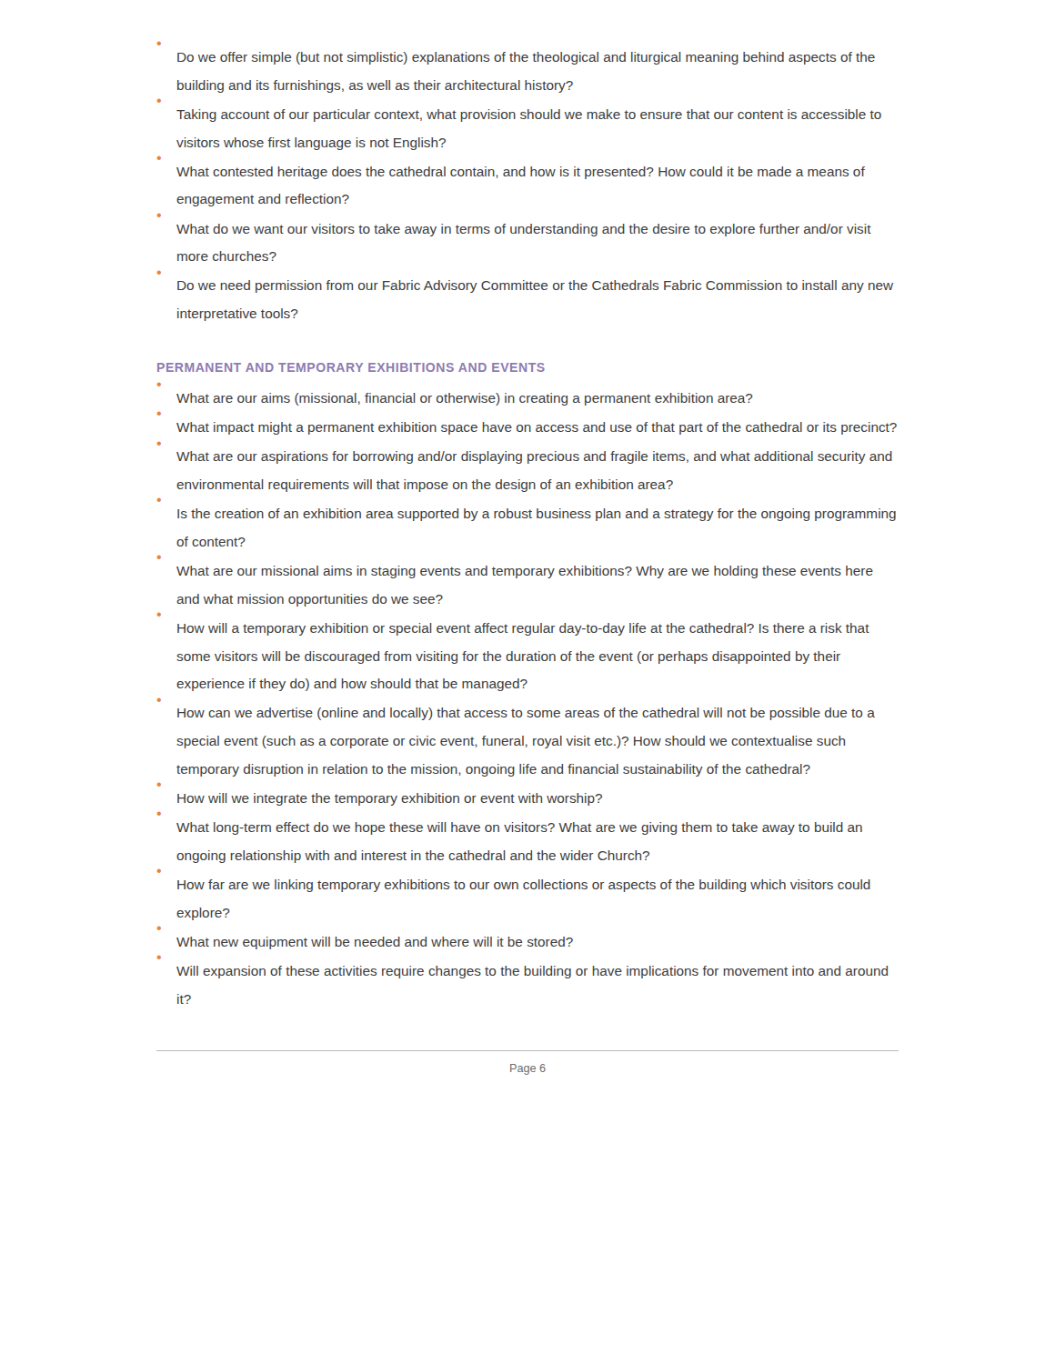Do we offer simple (but not simplistic) explanations of the theological and liturgical meaning behind aspects of the building and its furnishings, as well as their architectural history?
Taking account of our particular context, what provision should we make to ensure that our content is accessible to visitors whose first language is not English?
What contested heritage does the cathedral contain, and how is it presented? How could it be made a means of engagement and reflection?
What do we want our visitors to take away in terms of understanding and the desire to explore further and/or visit more churches?
Do we need permission from our Fabric Advisory Committee or the Cathedrals Fabric Commission to install any new interpretative tools?
Permanent and temporary exhibitions and events
What are our aims (missional, financial or otherwise) in creating a permanent exhibition area?
What impact might a permanent exhibition space have on access and use of that part of the cathedral or its precinct?
What are our aspirations for borrowing and/or displaying precious and fragile items, and what additional security and environmental requirements will that impose on the design of an exhibition area?
Is the creation of an exhibition area supported by a robust business plan and a strategy for the ongoing programming of content?
What are our missional aims in staging events and temporary exhibitions? Why are we holding these events here and what mission opportunities do we see?
How will a temporary exhibition or special event affect regular day-to-day life at the cathedral? Is there a risk that some visitors will be discouraged from visiting for the duration of the event (or perhaps disappointed by their experience if they do) and how should that be managed?
How can we advertise (online and locally) that access to some areas of the cathedral will not be possible due to a special event (such as a corporate or civic event, funeral, royal visit etc.)? How should we contextualise such temporary disruption in relation to the mission, ongoing life and financial sustainability of the cathedral?
How will we integrate the temporary exhibition or event with worship?
What long-term effect do we hope these will have on visitors? What are we giving them to take away to build an ongoing relationship with and interest in the cathedral and the wider Church?
How far are we linking temporary exhibitions to our own collections or aspects of the building which visitors could explore?
What new equipment will be needed and where will it be stored?
Will expansion of these activities require changes to the building or have implications for movement into and around it?
Page 6